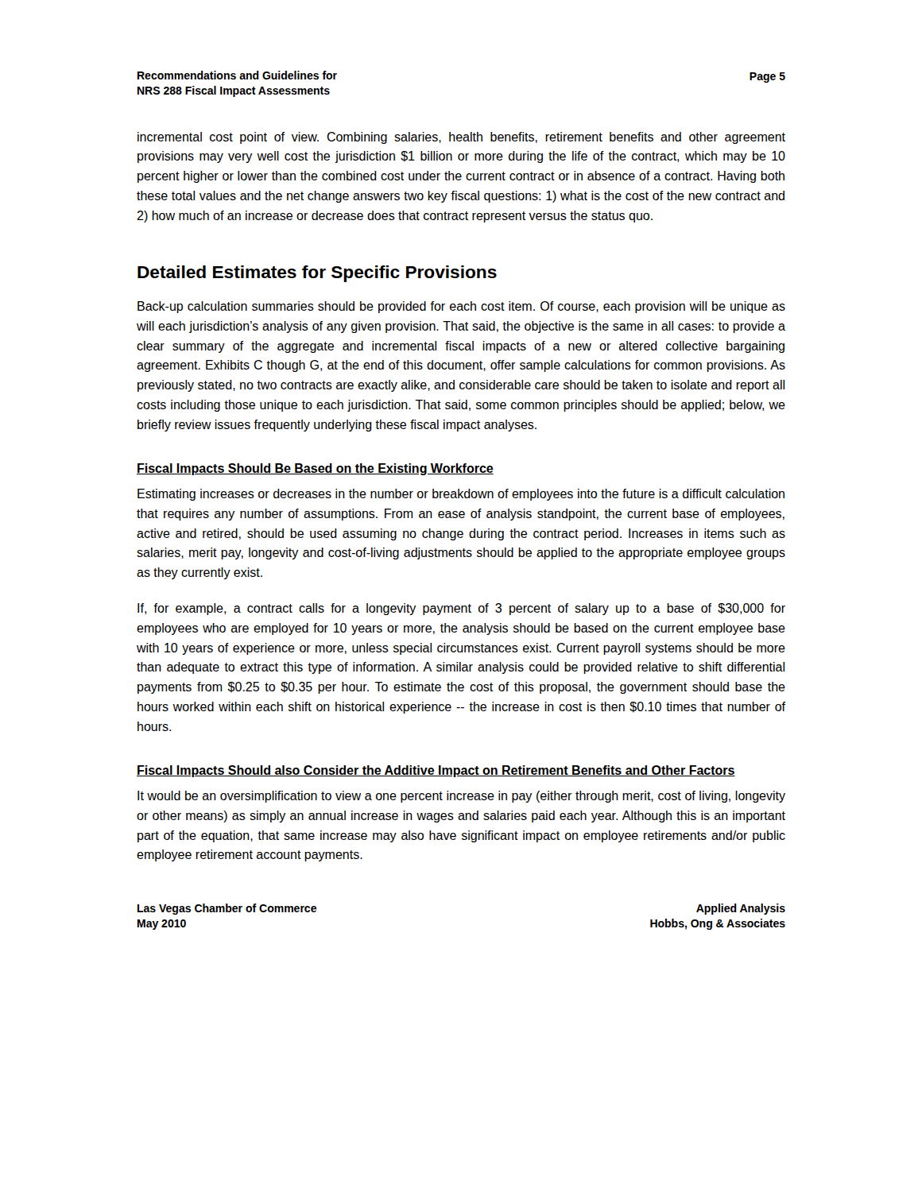Recommendations and Guidelines for
NRS 288 Fiscal Impact Assessments
Page 5
incremental cost point of view. Combining salaries, health benefits, retirement benefits and other agreement provisions may very well cost the jurisdiction $1 billion or more during the life of the contract, which may be 10 percent higher or lower than the combined cost under the current contract or in absence of a contract. Having both these total values and the net change answers two key fiscal questions: 1) what is the cost of the new contract and 2) how much of an increase or decrease does that contract represent versus the status quo.
Detailed Estimates for Specific Provisions
Back-up calculation summaries should be provided for each cost item. Of course, each provision will be unique as will each jurisdiction’s analysis of any given provision. That said, the objective is the same in all cases: to provide a clear summary of the aggregate and incremental fiscal impacts of a new or altered collective bargaining agreement. Exhibits C though G, at the end of this document, offer sample calculations for common provisions. As previously stated, no two contracts are exactly alike, and considerable care should be taken to isolate and report all costs including those unique to each jurisdiction. That said, some common principles should be applied; below, we briefly review issues frequently underlying these fiscal impact analyses.
Fiscal Impacts Should Be Based on the Existing Workforce
Estimating increases or decreases in the number or breakdown of employees into the future is a difficult calculation that requires any number of assumptions. From an ease of analysis standpoint, the current base of employees, active and retired, should be used assuming no change during the contract period. Increases in items such as salaries, merit pay, longevity and cost-of-living adjustments should be applied to the appropriate employee groups as they currently exist.
If, for example, a contract calls for a longevity payment of 3 percent of salary up to a base of $30,000 for employees who are employed for 10 years or more, the analysis should be based on the current employee base with 10 years of experience or more, unless special circumstances exist. Current payroll systems should be more than adequate to extract this type of information. A similar analysis could be provided relative to shift differential payments from $0.25 to $0.35 per hour. To estimate the cost of this proposal, the government should base the hours worked within each shift on historical experience -- the increase in cost is then $0.10 times that number of hours.
Fiscal Impacts Should also Consider the Additive Impact on Retirement Benefits and Other Factors
It would be an oversimplification to view a one percent increase in pay (either through merit, cost of living, longevity or other means) as simply an annual increase in wages and salaries paid each year. Although this is an important part of the equation, that same increase may also have significant impact on employee retirements and/or public employee retirement account payments.
Las Vegas Chamber of Commerce
May 2010
Applied Analysis
Hobbs, Ong & Associates